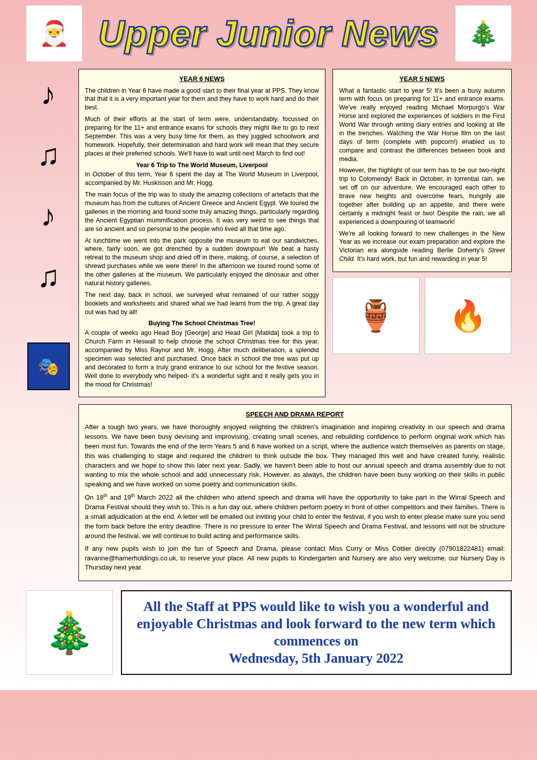🎅
Upper Junior News
🎄
♪
♫
♪
♫
🎭
YEAR 6 NEWS
The children in Year 6 have made a good start to their final year at PPS. They know that that it is a very important year for them and they have to work hard and do their best.
Much of their efforts at the start of term were, understandably, focussed on preparing for the 11+ and entrance exams for schools they might like to go to next September. This was a very busy time for them, as they juggled schoolwork and homework. Hopefully, their determination and hard work will mean that they secure places at their preferred schools. We'll have to wait until next March to find out!
Year 6 Trip to The World Museum, Liverpool
In October of this term, Year 6 spent the day at The World Museum in Liverpool, accompanied by Mr. Huskisson and Mr. Hogg.
The main focus of the trip was to study the amazing collections of artefacts that the museum has from the cultures of Ancient Greece and Ancient Egypt. We toured the galleries in the morning and found some truly amazing things, particularly regarding the Ancient Egyptian mummification process. It was very weird to see things that are so ancient and so personal to the people who lived all that time ago.
At lunchtime we went into the park opposite the museum to eat our sandwiches, where, fairly soon, we got drenched by a sudden downpour! We beat a hasty retreat to the museum shop and dried off in there, making, of course, a selection of shrewd purchases while we were there! In the afternoon we toured round some of the other galleries at the museum. We particularly enjoyed the dinosaur and other natural history galleries.
The next day, back in school, we surveyed what remained of our rather soggy booklets and worksheets and shared what we had learnt from the trip. A great day out was had by all!
Buying The School Christmas Tree!
A couple of weeks ago Head Boy [George] and Head Girl [Matilda] took a trip to Church Farm in Heswall to help choose the school Christmas tree for this year, accompanied by Miss Raynor and Mr. Hogg. After much deliberation, a splendid specimen was selected and purchased. Once back in school the tree was put up and decorated to form a truly grand entrance to our school for the festive season. Well done to everybody who helped- it's a wonderful sight and it really gets you in the mood for Christmas!
YEAR 5 NEWS
What a fantastic start to year 5! It's been a busy autumn term with focus on preparing for 11+ and entrance exams. We've really enjoyed reading Michael Morpurgo's War Horse and explored the experiences of soldiers in the First World War through writing diary entries and looking at life in the trenches. Watching the War Horse film on the last days of term (complete with popcorn!) enabled us to compare and contrast the differences between book and media.
However, the highlight of our term has to be our two-night trip to Colomendy! Back in October, in torrential rain, we set off on our adventure. We encouraged each other to brave new heights and overcome fears, hungrily ate together after building up an appetite, and there were certainly a midnight feast or two! Despite the rain, we all experienced a downpouring of teamwork!
We're all looking forward to new challenges in the New Year as we increase our exam preparation and explore the Victorian era alongside reading Berlie Doherty's Street Child. It's hard work, but fun and rewarding in year 5!
🏺
🔥
SPEECH AND DRAMA REPORT
After a tough two years, we have thoroughly enjoyed relighting the children's imagination and inspiring creativity in our speech and drama lessons. We have been busy devising and improvising, creating small scenes, and rebuilding confidence to perform original work which has been most fun. Towards the end of the term Years 5 and 6 have worked on a script, where the audience watch themselves as parents on stage, this was challenging to stage and required the children to think outside the box. They managed this well and have created funny, realistic characters and we hope to show this later next year. Sadly, we haven't been able to host our annual speech and drama assembly due to not wanting to mix the whole school and add unnecessary risk. However, as always, the children have been busy working on their skills in public speaking and we have worked on some poetry and communication skills.
On 18th and 19th March 2022 all the children who attend speech and drama will have the opportunity to take part in the Wirral Speech and Drama Festival should they wish to. This is a fun day out, where children perform poetry in front of other competitors and their families. There is a small adjudication at the end. A letter will be emailed out inviting your child to enter the festival, if you wish to enter please make sure you send the form back before the entry deadline. There is no pressure to enter The Wirral Speech and Drama Festival, and lessons will not be structure around the festival, we will continue to build acting and performance skills.
If any new pupils wish to join the fun of Speech and Drama, please contact Miss Curry or Miss Cottier directly (07901822481) email: ravanne@hamerholdings.co.uk, to reserve your place. All new pupils to Kindergarten and Nursery are also very welcome, our Nursery Day is Thursday next year.
🎄
All the Staff at PPS would like to wish you a wonderful and enjoyable Christmas and look forward to the new term which commences on
Wednesday, 5th January 2022